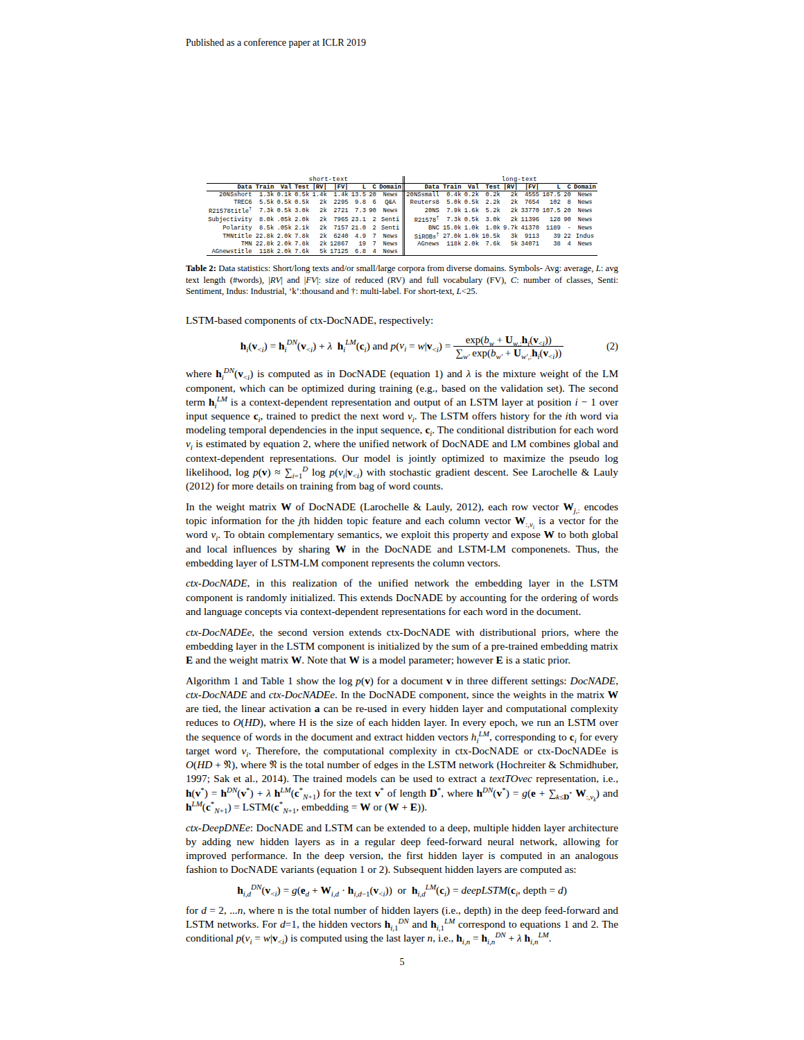Published as a conference paper at ICLR 2019
| | short-text | | | long-text |
| Data | Train | Val | Test | /RV/ | /FV/ | L | C | Domain | | Data | Train | Val | Test | /RV/ | /FV/ | L | C | Domain |
| 20NSshort | 1.3k | 0.1k | 0.5k | 1.4k | 1.4k | 13.5 | 20 | News | | 20NSsmall | 0.4k | 0.2k | 0.2k | 2k | 4555 | 187.5 | 20 | News |
| TREC6 | 5.5k | 0.5k | 0.5k | 2k | 2295 | 9.8 | 6 | Q&A | | Reuters8 | 5.0k | 0.5k | 2.2k | 2k | 7654 | 102 | 8 | News |
| R21578title † | 7.3k | 0.5k | 3.0k | 2k | 2721 | 7.3 | 90 | News | | 20NS | 7.9k | 1.6k | 5.2k | 2k | 33770 | 107.5 | 20 | News |
| Subjectivity | 8.0k | .05k | 2.0k | 2k | 7965 | 23.1 | 2 | Senti | | R21578 † | 7.3k | 0.5k | 3.0k | 2k | 11396 | 128 | 90 | News |
| Polarity | 8.5k | .05k | 2.1k | 2k | 7157 | 21.0 | 2 | Senti | | BNC | 15.0k | 1.0k | 1.0k | 9.7k | 41370 | 1189 | - | News |
| TMNtitle | 22.8k | 2.0k | 7.8k | 2k | 6240 | 4.9 | 7 | News | | SiROBs † | 27.0k | 1.0k | 10.5k | 3k | 9113 | 39 | 22 | Indus |
| TMN | 22.8k | 2.0k | 7.8k | 2k | 12867 | 19 | 7 | News | | AGnews | 118k | 2.0k | 7.6k | 5k | 34071 | 38 | 4 | News |
| AGnewstitle | 118k | 2.0k | 7.6k | 5k | 17125 | 6.8 | 4 | News | | | | | | | | | | |
Table 2: Data statistics: Short/long texts and/or small/large corpora from diverse domains. Symbols- Avg: average, L: avg text length (#words), |RV| and |FV|: size of reduced (RV) and full vocabulary (FV), C: number of classes, Senti: Sentiment, Indus: Industrial, ‘k’:thousand and †: multi-label. For short-text, L<25.
LSTM-based components of ctx-DocNADE, respectively:
hi(v<i) = hiDN(v<i) + λ hiLM(ci) and p(vi = w|v<i) = exp(bw + Uw,:hi(v<i)) ∑w′ exp(bw′ + Uw′,:hi(v<i)) (2)
where hiDN(v<i) is computed as in DocNADE (equation 1) and λ is the mixture weight of the LM component, which can be optimized during training (e.g., based on the validation set). The second term hiLM is a context-dependent representation and output of an LSTM layer at position i − 1 over input sequence ci, trained to predict the next word vi. The LSTM offers history for the ith word via modeling temporal dependencies in the input sequence, ci. The conditional distribution for each word vi is estimated by equation 2, where the unified network of DocNADE and LM combines global and context-dependent representations. Our model is jointly optimized to maximize the pseudo log likelihood, log p(v) ≈ ∑i=1D log p(vi|v<i) with stochastic gradient descent. See Larochelle & Lauly (2012) for more details on training from bag of word counts.
In the weight matrix W of DocNADE (Larochelle & Lauly, 2012), each row vector Wj,: encodes topic information for the jth hidden topic feature and each column vector W:,vi is a vector for the word vi. To obtain complementary semantics, we exploit this property and expose W to both global and local influences by sharing W in the DocNADE and LSTM-LM componenets. Thus, the embedding layer of LSTM-LM component represents the column vectors.
ctx-DocNADE, in this realization of the unified network the embedding layer in the LSTM component is randomly initialized. This extends DocNADE by accounting for the ordering of words and language concepts via context-dependent representations for each word in the document.
ctx-DocNADEe, the second version extends ctx-DocNADE with distributional priors, where the embedding layer in the LSTM component is initialized by the sum of a pre-trained embedding matrix E and the weight matrix W. Note that W is a model parameter; however E is a static prior.
Algorithm 1 and Table 1 show the log p(v) for a document v in three different settings: DocNADE, ctx-DocNADE and ctx-DocNADEe. In the DocNADE component, since the weights in the matrix W are tied, the linear activation a can be re-used in every hidden layer and computational complexity reduces to O(HD), where H is the size of each hidden layer. In every epoch, we run an LSTM over the sequence of words in the document and extract hidden vectors hiLM, corresponding to ci for every target word vi. Therefore, the computational complexity in ctx-DocNADE or ctx-DocNADEe is O(HD + 𝔑), where 𝔑 is the total number of edges in the LSTM network (Hochreiter & Schmidhuber, 1997; Sak et al., 2014). The trained models can be used to extract a textTOvec representation, i.e., h(v*) = hDN(v*) + λ hLM(c*N+1) for the text v* of length D*, where hDN(v*) = g(e + ∑k≤D* W:,vk) and hLM(c*N+1) = LSTM(c*N+1, embedding = W or (W + E)).
ctx-DeepDNEe: DocNADE and LSTM can be extended to a deep, multiple hidden layer architecture by adding new hidden layers as in a regular deep feed-forward neural network, allowing for improved performance. In the deep version, the first hidden layer is computed in an analogous fashion to DocNADE variants (equation 1 or 2). Subsequent hidden layers are computed as:
hi,dDN(v<i) = g(ed + Wi,d · hi,d−1(v<i)) or hi,dLM(ci) = deepLSTM(ci, depth = d)
for d = 2, ...n, where n is the total number of hidden layers (i.e., depth) in the deep feed-forward and LSTM networks. For d=1, the hidden vectors hi,1DN and hi,1LM correspond to equations 1 and 2. The conditional p(vi = w|v<i) is computed using the last layer n, i.e., hi,n = hi,nDN + λ hi,nLM.
5